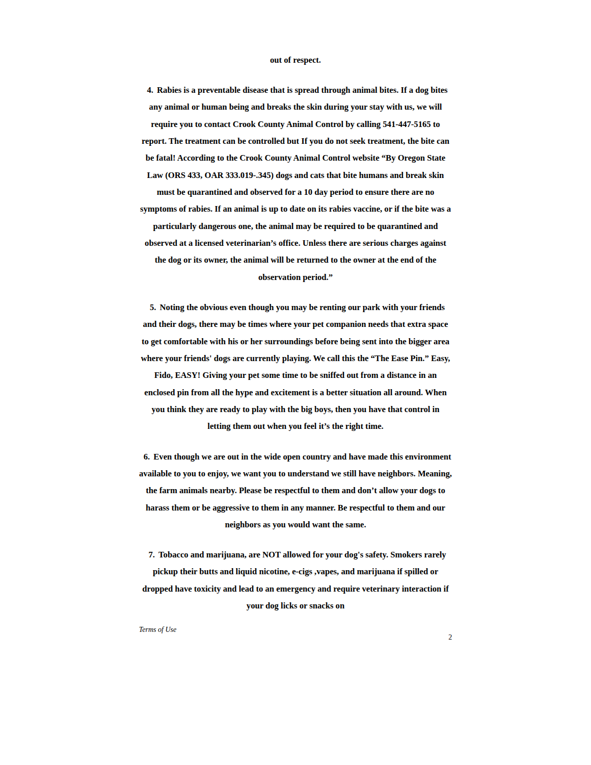out of respect.
4. Rabies is a preventable disease that is spread through animal bites. If a dog bites any animal or human being and breaks the skin during your stay with us, we will require you to contact Crook County Animal Control by calling 541-447-5165 to report. The treatment can be controlled but If you do not seek treatment, the bite can be fatal! According to the Crook County Animal Control website “By Oregon State Law (ORS 433, OAR 333.019-.345) dogs and cats that bite humans and break skin must be quarantined and observed for a 10 day period to ensure there are no symptoms of rabies. If an animal is up to date on its rabies vaccine, or if the bite was a particularly dangerous one, the animal may be required to be quarantined and observed at a licensed veterinarian’s office. Unless there are serious charges against the dog or its owner, the animal will be returned to the owner at the end of the observation period.”
5. Noting the obvious even though you may be renting our park with your friends and their dogs, there may be times where your pet companion needs that extra space to get comfortable with his or her surroundings before being sent into the bigger area where your friends' dogs are currently playing. We call this the “The Ease Pin.” Easy, Fido, EASY! Giving your pet some time to be sniffed out from a distance in an enclosed pin from all the hype and excitement is a better situation all around. When you think they are ready to play with the big boys, then you have that control in letting them out when you feel it’s the right time.
6. Even though we are out in the wide open country and have made this environment available to you to enjoy, we want you to understand we still have neighbors. Meaning, the farm animals nearby. Please be respectful to them and don’t allow your dogs to harass them or be aggressive to them in any manner. Be respectful to them and our neighbors as you would want the same.
7. Tobacco and marijuana, are NOT allowed for your dog's safety. Smokers rarely pickup their butts and liquid nicotine, e-cigs ,vapes, and marijuana if spilled or dropped have toxicity and lead to an emergency and require veterinary interaction if your dog licks or snacks on
Terms of Use 2